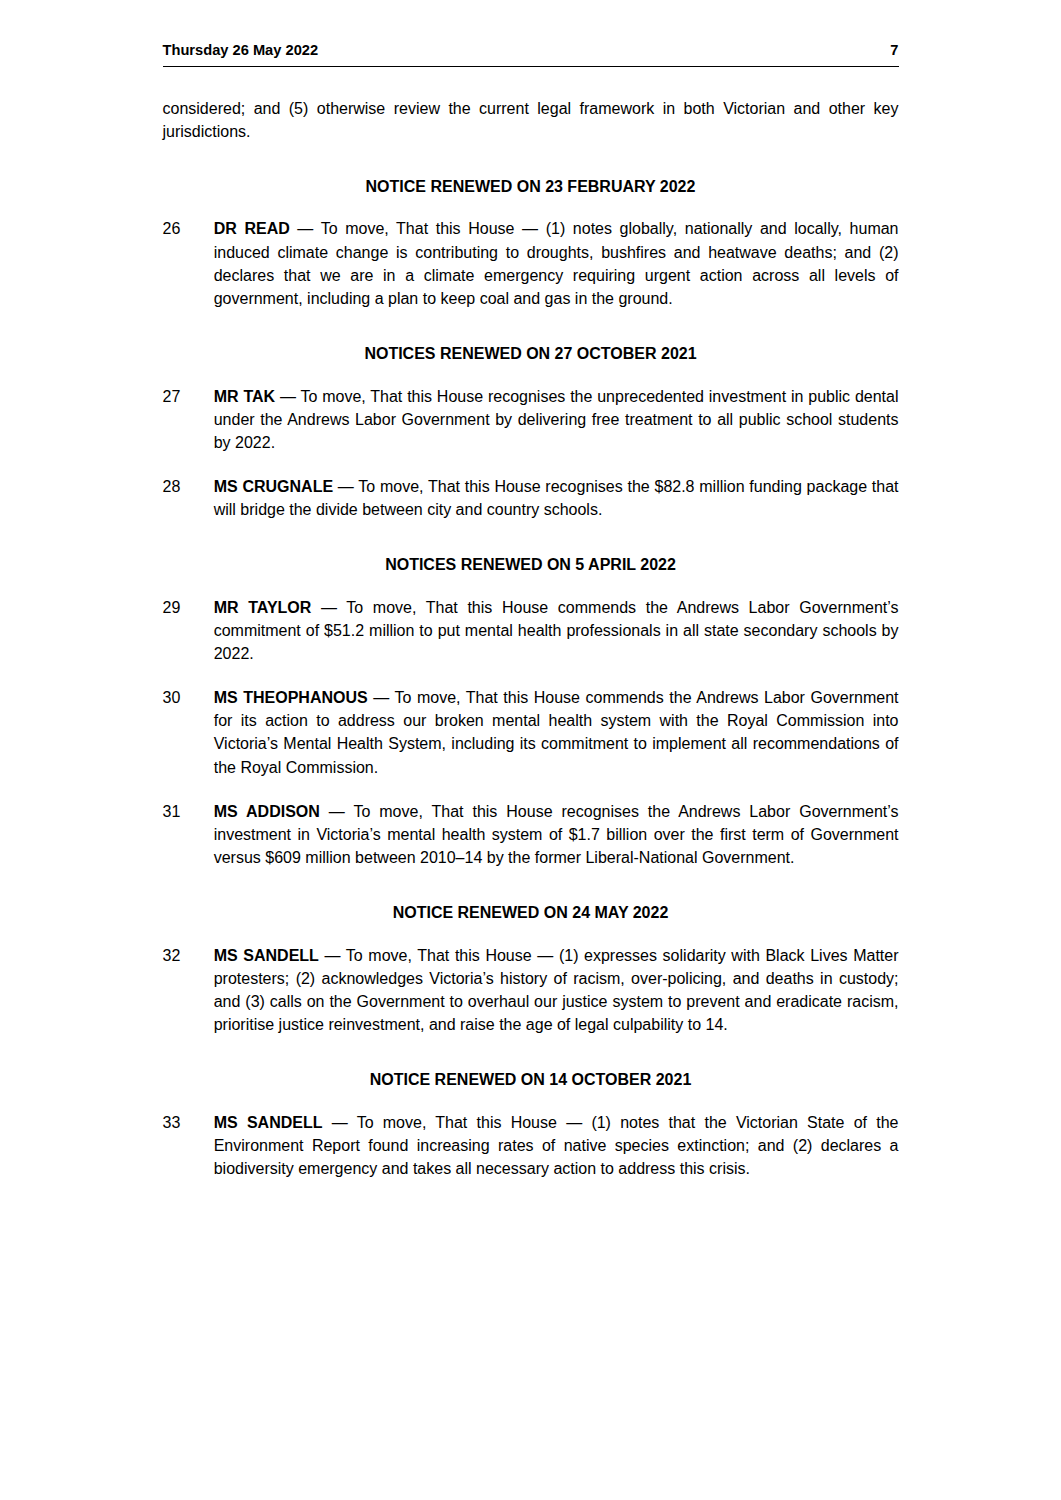Thursday 26 May 2022 7
considered; and (5) otherwise review the current legal framework in both Victorian and other key jurisdictions.
Notice renewed on 23 February 2022
26 DR READ — To move, That this House — (1) notes globally, nationally and locally, human induced climate change is contributing to droughts, bushfires and heatwave deaths; and (2) declares that we are in a climate emergency requiring urgent action across all levels of government, including a plan to keep coal and gas in the ground.
Notices renewed on 27 October 2021
27 MR TAK — To move, That this House recognises the unprecedented investment in public dental under the Andrews Labor Government by delivering free treatment to all public school students by 2022.
28 MS CRUGNALE — To move, That this House recognises the $82.8 million funding package that will bridge the divide between city and country schools.
Notices renewed on 5 April 2022
29 MR TAYLOR — To move, That this House commends the Andrews Labor Government’s commitment of $51.2 million to put mental health professionals in all state secondary schools by 2022.
30 MS THEOPHANOUS — To move, That this House commends the Andrews Labor Government for its action to address our broken mental health system with the Royal Commission into Victoria’s Mental Health System, including its commitment to implement all recommendations of the Royal Commission.
31 MS ADDISON — To move, That this House recognises the Andrews Labor Government’s investment in Victoria’s mental health system of $1.7 billion over the first term of Government versus $609 million between 2010–14 by the former Liberal-National Government.
Notice renewed on 24 May 2022
32 MS SANDELL — To move, That this House — (1) expresses solidarity with Black Lives Matter protesters; (2) acknowledges Victoria’s history of racism, over-policing, and deaths in custody; and (3) calls on the Government to overhaul our justice system to prevent and eradicate racism, prioritise justice reinvestment, and raise the age of legal culpability to 14.
Notice renewed on 14 October 2021
33 MS SANDELL — To move, That this House — (1) notes that the Victorian State of the Environment Report found increasing rates of native species extinction; and (2) declares a biodiversity emergency and takes all necessary action to address this crisis.